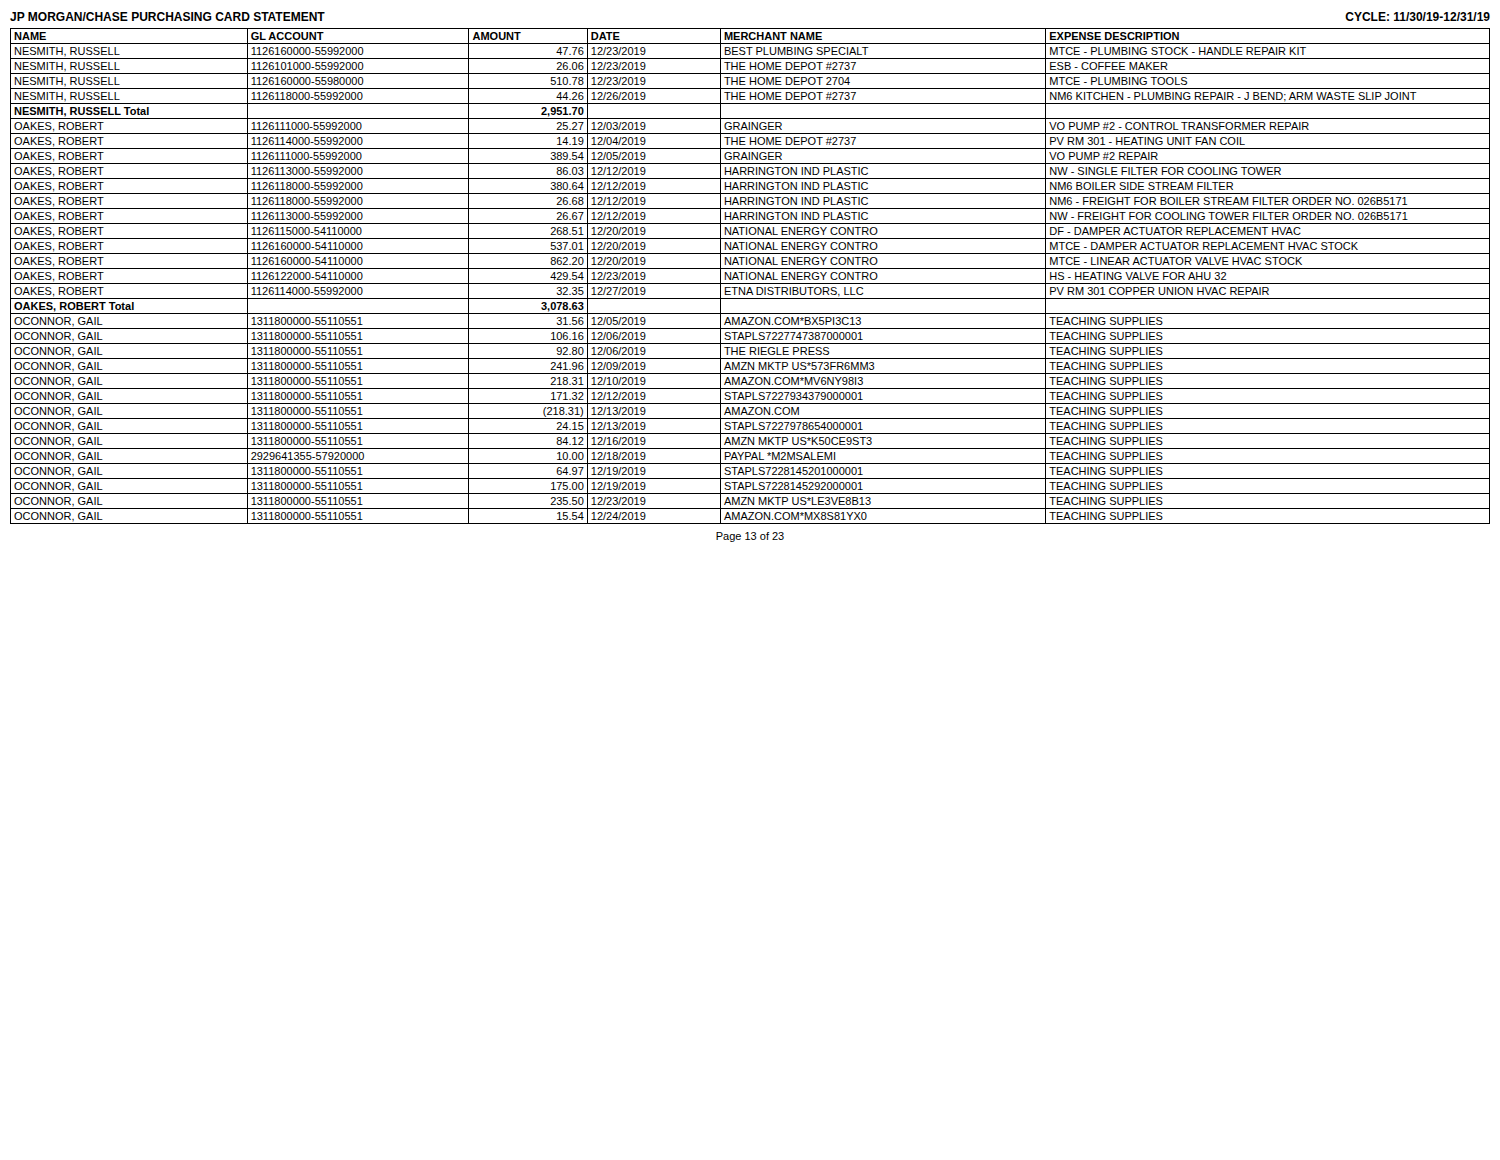JP MORGAN/CHASE PURCHASING CARD STATEMENT CYCLE: 11/30/19-12/31/19
| NAME | GL ACCOUNT | AMOUNT | DATE | MERCHANT NAME | EXPENSE DESCRIPTION |
| --- | --- | --- | --- | --- | --- |
| NESMITH, RUSSELL | 1126160000-55992000 | 47.76 | 12/23/2019 | BEST PLUMBING SPECIALT | MTCE - PLUMBING STOCK - HANDLE REPAIR KIT |
| NESMITH, RUSSELL | 1126101000-55992000 | 26.06 | 12/23/2019 | THE HOME DEPOT #2737 | ESB - COFFEE MAKER |
| NESMITH, RUSSELL | 1126160000-55980000 | 510.78 | 12/23/2019 | THE HOME DEPOT 2704 | MTCE - PLUMBING TOOLS |
| NESMITH, RUSSELL | 1126118000-55992000 | 44.26 | 12/26/2019 | THE HOME DEPOT #2737 | NM6 KITCHEN - PLUMBING REPAIR - J BEND; ARM WASTE SLIP JOINT |
| NESMITH, RUSSELL Total | | 2,951.70 | | | |
| OAKES, ROBERT | 1126111000-55992000 | 25.27 | 12/03/2019 | GRAINGER | VO PUMP #2 - CONTROL TRANSFORMER REPAIR |
| OAKES, ROBERT | 1126114000-55992000 | 14.19 | 12/04/2019 | THE HOME DEPOT #2737 | PV RM 301 - HEATING UNIT FAN COIL |
| OAKES, ROBERT | 1126111000-55992000 | 389.54 | 12/05/2019 | GRAINGER | VO PUMP #2 REPAIR |
| OAKES, ROBERT | 1126113000-55992000 | 86.03 | 12/12/2019 | HARRINGTON IND PLASTIC | NW - SINGLE FILTER FOR COOLING TOWER |
| OAKES, ROBERT | 1126118000-55992000 | 380.64 | 12/12/2019 | HARRINGTON IND PLASTIC | NM6 BOILER SIDE STREAM FILTER |
| OAKES, ROBERT | 1126118000-55992000 | 26.68 | 12/12/2019 | HARRINGTON IND PLASTIC | NM6 - FREIGHT FOR BOILER STREAM FILTER ORDER NO. 026B5171 |
| OAKES, ROBERT | 1126113000-55992000 | 26.67 | 12/12/2019 | HARRINGTON IND PLASTIC | NW - FREIGHT FOR COOLING TOWER FILTER ORDER NO. 026B5171 |
| OAKES, ROBERT | 1126115000-54110000 | 268.51 | 12/20/2019 | NATIONAL ENERGY CONTRO | DF - DAMPER ACTUATOR REPLACEMENT HVAC |
| OAKES, ROBERT | 1126160000-54110000 | 537.01 | 12/20/2019 | NATIONAL ENERGY CONTRO | MTCE - DAMPER ACTUATOR REPLACEMENT HVAC STOCK |
| OAKES, ROBERT | 1126160000-54110000 | 862.20 | 12/20/2019 | NATIONAL ENERGY CONTRO | MTCE - LINEAR ACTUATOR VALVE HVAC STOCK |
| OAKES, ROBERT | 1126122000-54110000 | 429.54 | 12/23/2019 | NATIONAL ENERGY CONTRO | HS - HEATING VALVE FOR AHU 32 |
| OAKES, ROBERT | 1126114000-55992000 | 32.35 | 12/27/2019 | ETNA DISTRIBUTORS, LLC | PV RM 301 COPPER UNION HVAC REPAIR |
| OAKES, ROBERT Total | | 3,078.63 | | | |
| OCONNOR, GAIL | 1311800000-55110551 | 31.56 | 12/05/2019 | AMAZON.COM*BX5PI3C13 | TEACHING SUPPLIES |
| OCONNOR, GAIL | 1311800000-55110551 | 106.16 | 12/06/2019 | STAPLS7227747387000001 | TEACHING SUPPLIES |
| OCONNOR, GAIL | 1311800000-55110551 | 92.80 | 12/06/2019 | THE RIEGLE PRESS | TEACHING SUPPLIES |
| OCONNOR, GAIL | 1311800000-55110551 | 241.96 | 12/09/2019 | AMZN MKTP US*573FR6MM3 | TEACHING SUPPLIES |
| OCONNOR, GAIL | 1311800000-55110551 | 218.31 | 12/10/2019 | AMAZON.COM*MV6NY98I3 | TEACHING SUPPLIES |
| OCONNOR, GAIL | 1311800000-55110551 | 171.32 | 12/12/2019 | STAPLS7227934379000001 | TEACHING SUPPLIES |
| OCONNOR, GAIL | 1311800000-55110551 | (218.31) | 12/13/2019 | AMAZON.COM | TEACHING SUPPLIES |
| OCONNOR, GAIL | 1311800000-55110551 | 24.15 | 12/13/2019 | STAPLS7227978654000001 | TEACHING SUPPLIES |
| OCONNOR, GAIL | 1311800000-55110551 | 84.12 | 12/16/2019 | AMZN MKTP US*K50CE9ST3 | TEACHING SUPPLIES |
| OCONNOR, GAIL | 2929641355-57920000 | 10.00 | 12/18/2019 | PAYPAL *M2MSALEMI | TEACHING SUPPLIES |
| OCONNOR, GAIL | 1311800000-55110551 | 64.97 | 12/19/2019 | STAPLS7228145201000001 | TEACHING SUPPLIES |
| OCONNOR, GAIL | 1311800000-55110551 | 175.00 | 12/19/2019 | STAPLS7228145292000001 | TEACHING SUPPLIES |
| OCONNOR, GAIL | 1311800000-55110551 | 235.50 | 12/23/2019 | AMZN MKTP US*LE3VE8B13 | TEACHING SUPPLIES |
| OCONNOR, GAIL | 1311800000-55110551 | 15.54 | 12/24/2019 | AMAZON.COM*MX8S81YX0 | TEACHING SUPPLIES |
Page 13 of 23